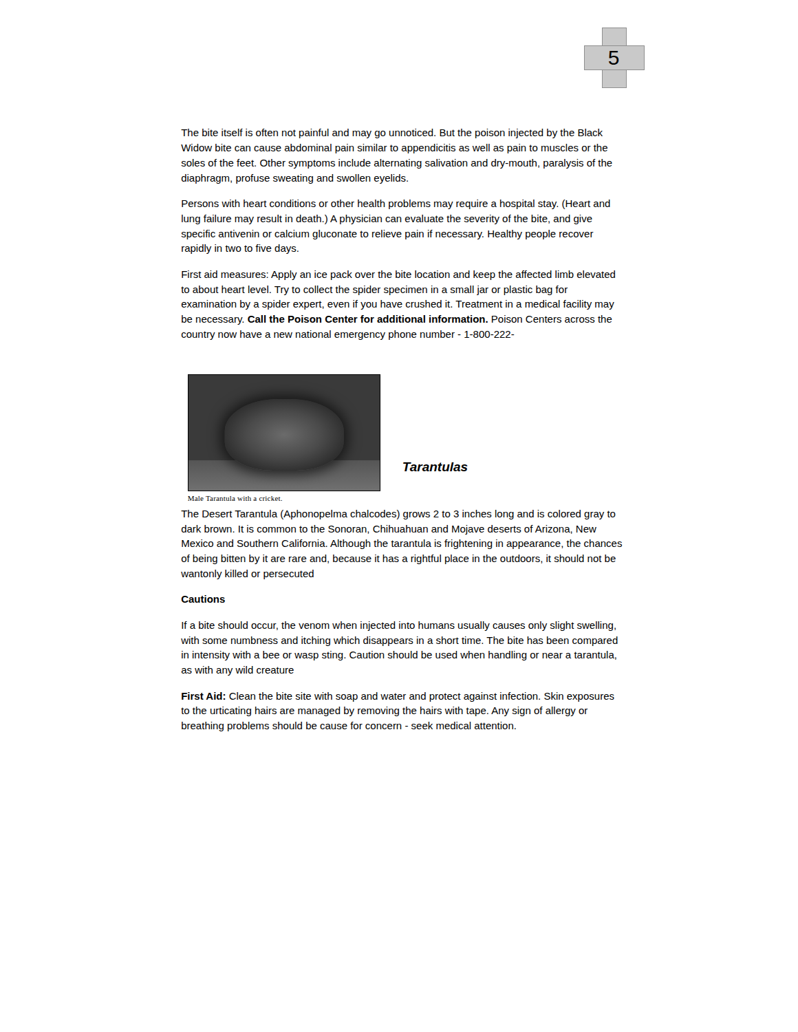5
The bite itself is often not painful and may go unnoticed. But the poison injected by the Black Widow bite can cause abdominal pain similar to appendicitis as well as pain to muscles or the soles of the feet. Other symptoms include alternating salivation and dry-mouth, paralysis of the diaphragm, profuse sweating and swollen eyelids.
Persons with heart conditions or other health problems may require a hospital stay. (Heart and lung failure may result in death.) A physician can evaluate the severity of the bite, and give specific antivenin or calcium gluconate to relieve pain if necessary. Healthy people recover rapidly in two to five days.
First aid measures: Apply an ice pack over the bite location and keep the affected limb elevated to about heart level. Try to collect the spider specimen in a small jar or plastic bag for examination by a spider expert, even if you have crushed it. Treatment in a medical facility may be necessary. Call the Poison Center for additional information. Poison Centers across the country now have a new national emergency phone number - 1-800-222-
Male Tarantula with a cricket.
Tarantulas
The Desert Tarantula (Aphonopelma chalcodes) grows 2 to 3 inches long and is colored gray to dark brown. It is common to the Sonoran, Chihuahuan and Mojave deserts of Arizona, New Mexico and Southern California. Although the tarantula is frightening in appearance, the chances of being bitten by it are rare and, because it has a rightful place in the outdoors, it should not be wantonly killed or persecuted
Cautions
If a bite should occur, the venom when injected into humans usually causes only slight swelling, with some numbness and itching which disappears in a short time. The bite has been compared in intensity with a bee or wasp sting. Caution should be used when handling or near a tarantula, as with any wild creature
First Aid: Clean the bite site with soap and water and protect against infection. Skin exposures to the urticating hairs are managed by removing the hairs with tape. Any sign of allergy or breathing problems should be cause for concern - seek medical attention.